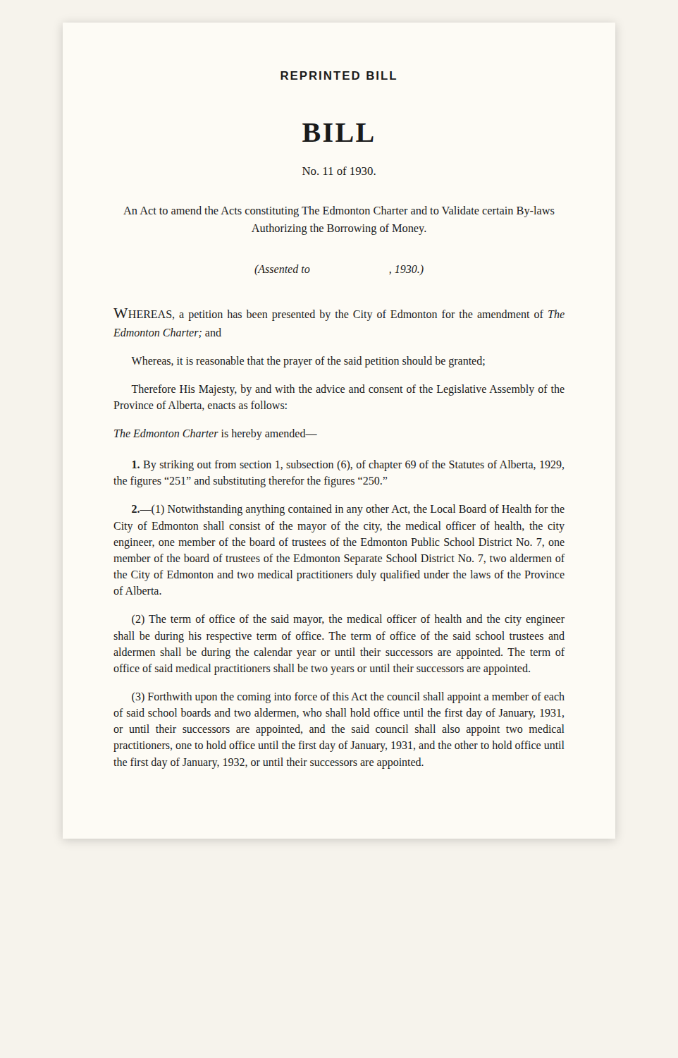REPRINTED BILL
BILL
No. 11 of 1930.
An Act to amend the Acts constituting The Edmonton Charter and to Validate certain By-laws Authorizing the Borrowing of Money.
(Assented to, 1930.)
WHEREAS, a petition has been presented by the City of Edmonton for the amendment of The Edmonton Charter; and
Whereas, it is reasonable that the prayer of the said petition should be granted;
Therefore His Majesty, by and with the advice and consent of the Legislative Assembly of the Province of Alberta, enacts as follows:
The Edmonton Charter is hereby amended—
1. By striking out from section 1, subsection (6), of chapter 69 of the Statutes of Alberta, 1929, the figures “251” and substituting therefor the figures “250.”
2.—(1) Notwithstanding anything contained in any other Act, the Local Board of Health for the City of Edmonton shall consist of the mayor of the city, the medical officer of health, the city engineer, one member of the board of trustees of the Edmonton Public School District No. 7, one member of the board of trustees of the Edmonton Separate School District No. 7, two aldermen of the City of Edmonton and two medical practitioners duly qualified under the laws of the Province of Alberta.
(2) The term of office of the said mayor, the medical officer of health and the city engineer shall be during his respective term of office. The term of office of the said school trustees and aldermen shall be during the calendar year or until their successors are appointed. The term of office of said medical practitioners shall be two years or until their successors are appointed.
(3) Forthwith upon the coming into force of this Act the council shall appoint a member of each of said school boards and two aldermen, who shall hold office until the first day of January, 1931, or until their successors are appointed, and the said council shall also appoint two medical practitioners, one to hold office until the first day of January, 1931, and the other to hold office until the first day of January, 1932, or until their successors are appointed.